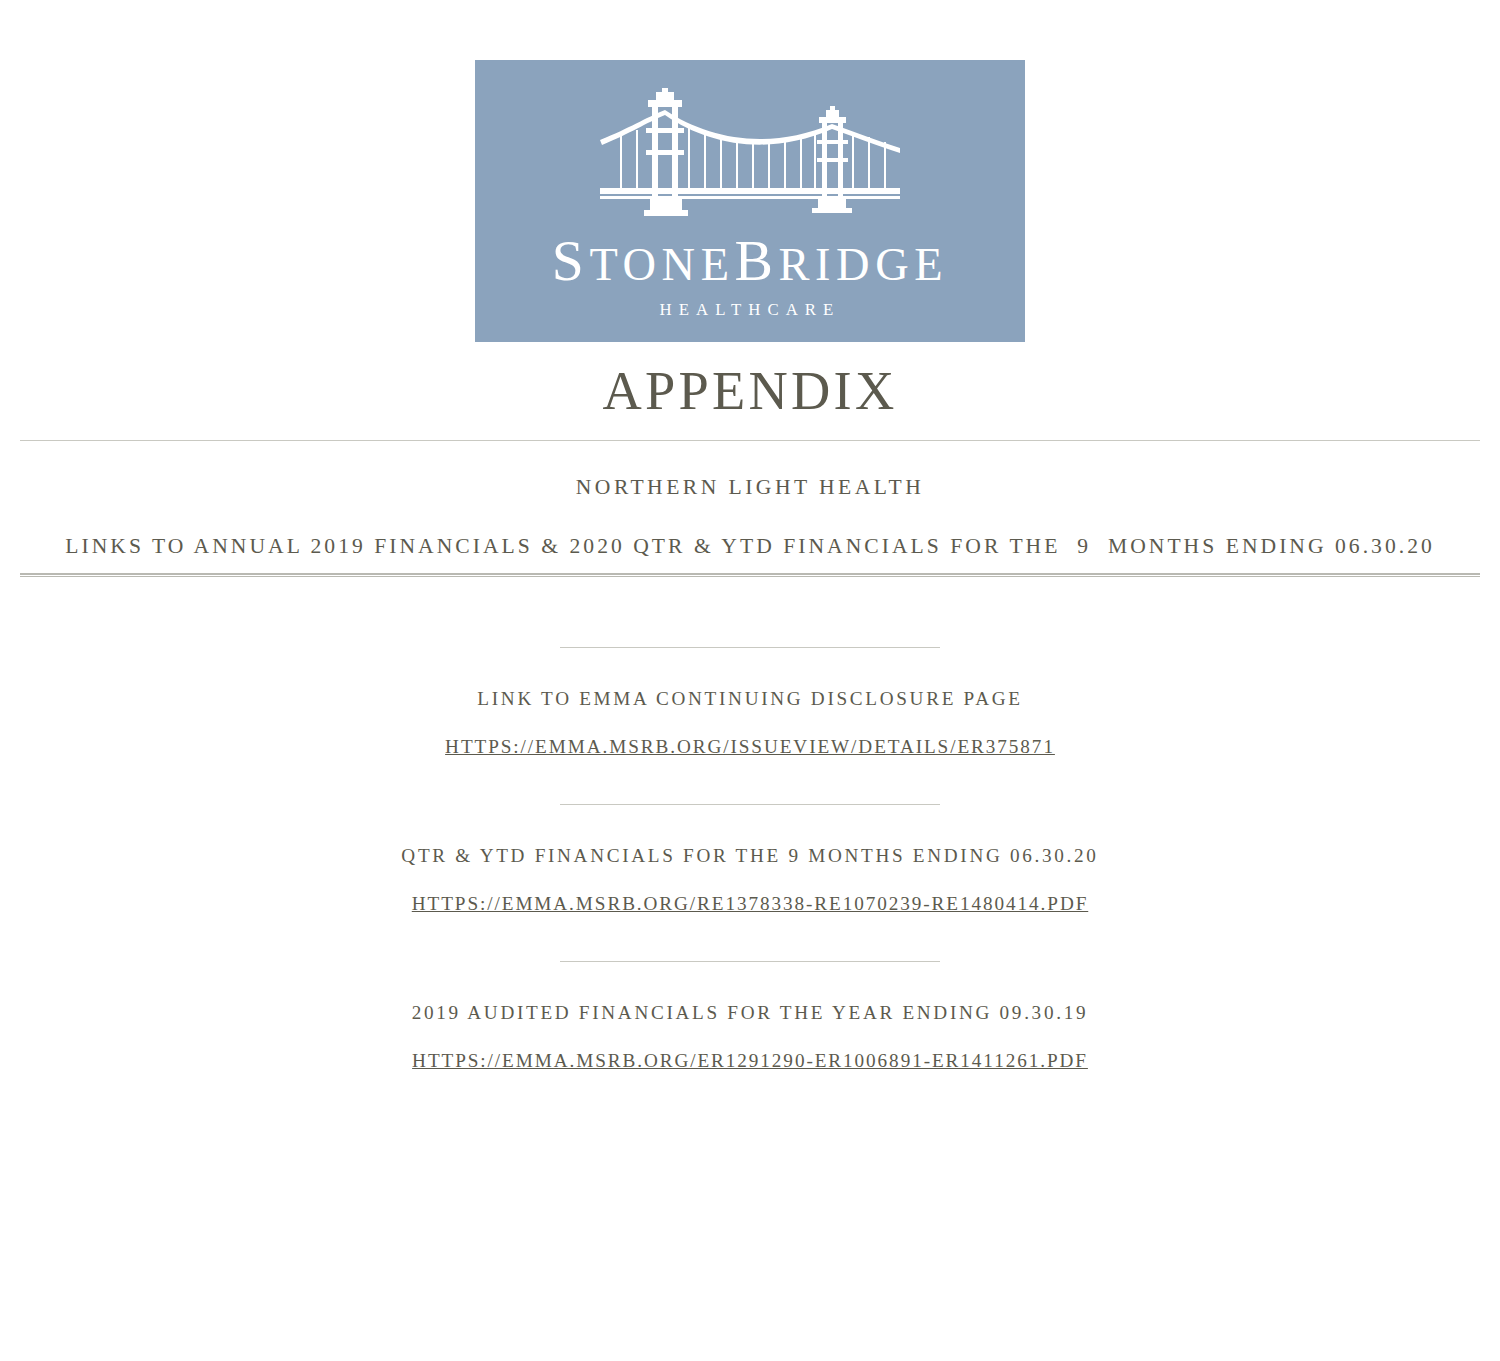STONEBRIDGE
Healthcare
APPENDIX
Northern Light Health
Links to Annual 2019 Financials & 2020 QTR & YTD Financials for the 9 Months Ending 06.30.20
Link to EMMA Continuing Disclosure Page
HTTPS://EMMA.MSRB.ORG/ISSUEVIEW/DETAILS/ER375871
QTR & YTD Financials for the 9 Months Ending 06.30.20
HTTPS://EMMA.MSRB.ORG/RE1378338-RE1070239-RE1480414.PDF
2019 Audited Financials for the Year Ending 09.30.19
HTTPS://EMMA.MSRB.ORG/ER1291290-ER1006891-ER1411261.PDF